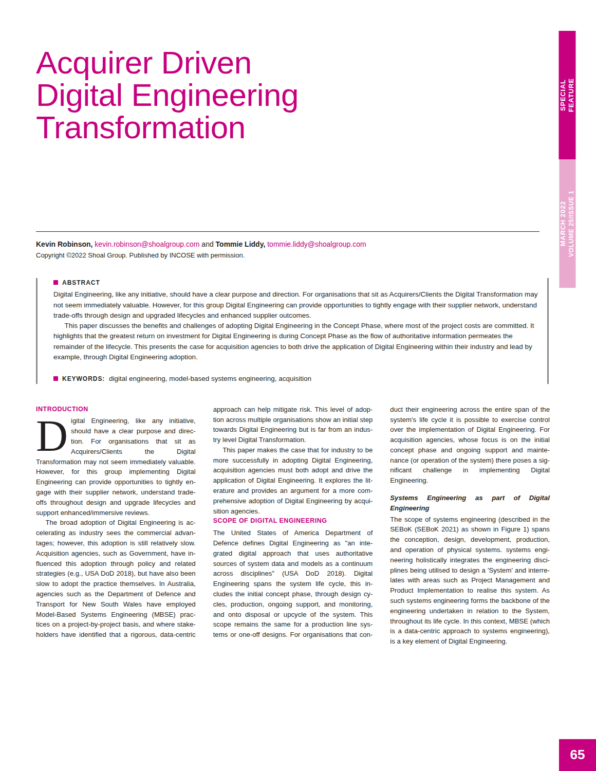SPECIAL
FEATURE
MARCH 2022
VOLUME 25/ISSUE 1
Acquirer Driven
Digital Engineering
Transformation
Kevin Robinson, kevin.robinson@shoalgroup.com and Tommie Liddy, tommie.liddy@shoalgroup.com
Copyright ©2022 Shoal Group. Published by INCOSE with permission.
ABSTRACT
Digital Engineering, like any initiative, should have a clear purpose and direction. For organisations that sit as Acquirers/Clients the Digital Transformation may not seem immediately valuable. However, for this group Digital Engineering can provide opportunities to tightly engage with their supplier network, understand trade-offs through design and upgraded lifecycles and enhanced supplier outcomes.
This paper discusses the benefits and challenges of adopting Digital Engineering in the Concept Phase, where most of the project costs are committed. It highlights that the greatest return on investment for Digital Engineering is during Concept Phase as the flow of authoritative information permeates the remainder of the lifecycle. This presents the case for acquisition agencies to both drive the application of Digital Engineering within their industry and lead by example, through Digital Engineering adoption.
KEYWORDS: digital engineering, model-based systems engineering, acquisition
INTRODUCTION
Digital Engineering, like any initiative, should have a clear purpose and direction. For organisations that sit as Acquirers/Clients the Digital Transformation may not seem immediately valuable. However, for this group implementing Digital Engineering can provide opportunities to tightly engage with their supplier network, understand trade-offs throughout design and upgrade lifecycles and support enhanced/immersive reviews.
The broad adoption of Digital Engineering is accelerating as industry sees the commercial advantages; however, this adoption is still relatively slow. Acquisition agencies, such as Government, have influenced this adoption through policy and related strategies (e.g., USA DoD 2018), but have also been slow to adopt the practice themselves. In Australia, agencies such as the Department of Defence and Transport for New South Wales have employed Model-Based Systems Engineering (MBSE) practices on a project-by-project basis, and where stakeholders have identified that a rigorous, data-centric approach can help mitigate risk. This level of adoption across multiple organisations show an initial step towards Digital Engineering but is far from an industry level Digital Transformation.
This paper makes the case that for industry to be more successfully in adopting Digital Engineering, acquisition agencies must both adopt and drive the application of Digital Engineering. It explores the literature and provides an argument for a more comprehensive adoption of Digital Engineering by acquisition agencies.
SCOPE OF DIGITAL ENGINEERING
The United States of America Department of Defence defines Digital Engineering as "an integrated digital approach that uses authoritative sources of system data and models as a continuum across disciplines" (USA DoD 2018). Digital Engineering spans the system life cycle, this includes the initial concept phase, through design cycles, production, ongoing support, and monitoring, and onto disposal or upcycle of the system. This scope remains the same for a production line systems or one-off designs. For organisations that conduct their engineering across the entire span of the system's life cycle it is possible to exercise control over the implementation of Digital Engineering. For acquisition agencies, whose focus is on the initial concept phase and ongoing support and maintenance (or operation of the system) there poses a significant challenge in implementing Digital Engineering.
Systems Engineering as part of Digital Engineering
The scope of systems engineering (described in the SEBoK (SEBoK 2021) as shown in Figure 1) spans the conception, design, development, production, and operation of physical systems. systems engineering holistically integrates the engineering disciplines being utilised to design a 'System' and interrelates with areas such as Project Management and Product Implementation to realise this system. As such systems engineering forms the backbone of the engineering undertaken in relation to the System, throughout its life cycle. In this context, MBSE (which is a data-centric approach to systems engineering), is a key element of Digital Engineering.
65